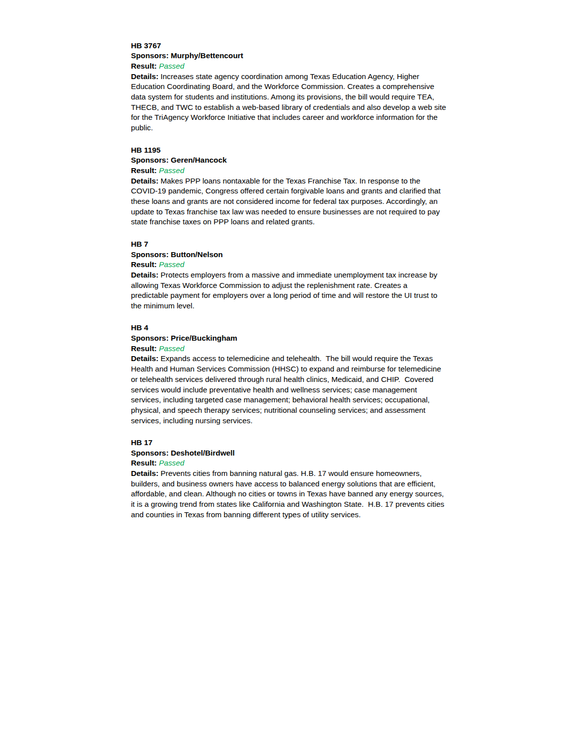HB 3767
Sponsors: Murphy/Bettencourt
Result: Passed
Details: Increases state agency coordination among Texas Education Agency, Higher Education Coordinating Board, and the Workforce Commission. Creates a comprehensive data system for students and institutions. Among its provisions, the bill would require TEA, THECB, and TWC to establish a web-based library of credentials and also develop a web site for the TriAgency Workforce Initiative that includes career and workforce information for the public.
HB 1195
Sponsors: Geren/Hancock
Result: Passed
Details: Makes PPP loans nontaxable for the Texas Franchise Tax. In response to the COVID-19 pandemic, Congress offered certain forgivable loans and grants and clarified that these loans and grants are not considered income for federal tax purposes. Accordingly, an update to Texas franchise tax law was needed to ensure businesses are not required to pay state franchise taxes on PPP loans and related grants.
HB 7
Sponsors: Button/Nelson
Result: Passed
Details: Protects employers from a massive and immediate unemployment tax increase by allowing Texas Workforce Commission to adjust the replenishment rate. Creates a predictable payment for employers over a long period of time and will restore the UI trust to the minimum level.
HB 4
Sponsors: Price/Buckingham
Result: Passed
Details: Expands access to telemedicine and telehealth. The bill would require the Texas Health and Human Services Commission (HHSC) to expand and reimburse for telemedicine or telehealth services delivered through rural health clinics, Medicaid, and CHIP. Covered services would include preventative health and wellness services; case management services, including targeted case management; behavioral health services; occupational, physical, and speech therapy services; nutritional counseling services; and assessment services, including nursing services.
HB 17
Sponsors: Deshotel/Birdwell
Result: Passed
Details: Prevents cities from banning natural gas. H.B. 17 would ensure homeowners, builders, and business owners have access to balanced energy solutions that are efficient, affordable, and clean. Although no cities or towns in Texas have banned any energy sources, it is a growing trend from states like California and Washington State. H.B. 17 prevents cities and counties in Texas from banning different types of utility services.